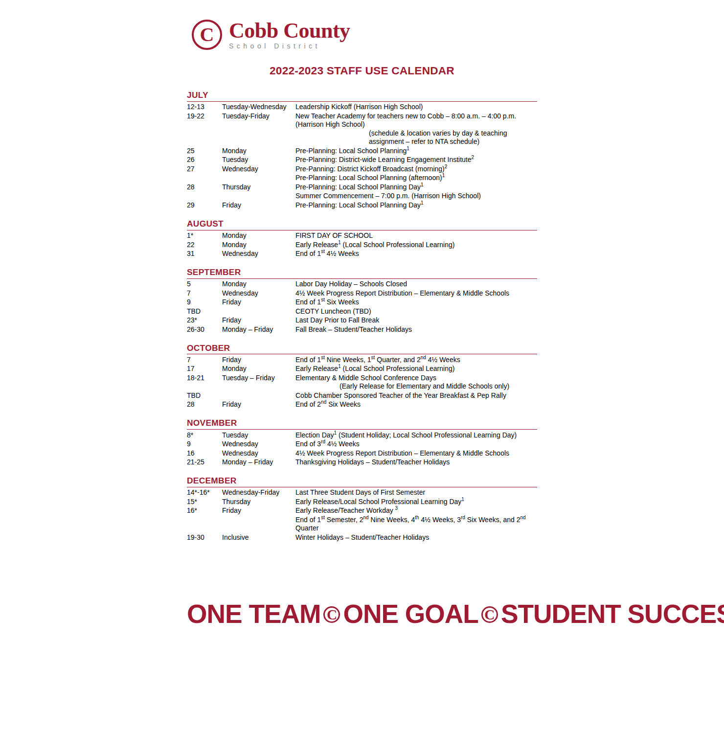Cobb County School District
2022-2023 STAFF USE CALENDAR
JULY
| 12-13 | Tuesday-Wednesday | Leadership Kickoff (Harrison High School) |
| 19-22 | Tuesday-Friday | New Teacher Academy for teachers new to Cobb – 8:00 a.m. – 4:00 p.m. (Harrison High School) (schedule & location varies by day & teaching assignment – refer to NTA schedule) |
| 25 | Monday | Pre-Planning: Local School Planning 1 |
| 26 | Tuesday | Pre-Planning: District-wide Learning Engagement Institute 2 |
| 27 | Wednesday | Pre-Panning: District Kickoff Broadcast (morning) 2 |
| | | Pre-Planning: Local School Planning (afternoon) 1 |
| 28 | Thursday | Pre-Planning: Local School Planning Day 1 |
| | | Summer Commencement – 7:00 p.m. (Harrison High School) |
| 29 | Friday | Pre-Planning: Local School Planning Day 1 |
AUGUST
| 1* | Monday | FIRST DAY OF SCHOOL |
| 22 | Monday | Early Release 1 (Local School Professional Learning) |
| 31 | Wednesday | End of 1 st 4½ Weeks |
SEPTEMBER
| 5 | Monday | Labor Day Holiday – Schools Closed |
| 7 | Wednesday | 4½ Week Progress Report Distribution – Elementary & Middle Schools |
| 9 | Friday | End of 1 st Six Weeks |
| TBD | | CEOTY Luncheon (TBD) |
| 23* | Friday | Last Day Prior to Fall Break |
| 26-30 | Monday – Friday | Fall Break – Student/Teacher Holidays |
OCTOBER
| 7 | Friday | End of 1 st Nine Weeks, 1 st Quarter, and 2 nd 4½ Weeks |
| 17 | Monday | Early Release 1 (Local School Professional Learning) |
| 18-21 | Tuesday – Friday | Elementary & Middle School Conference Days (Early Release for Elementary and Middle Schools only) |
| TBD | | Cobb Chamber Sponsored Teacher of the Year Breakfast & Pep Rally |
| 28 | Friday | End of 2 nd Six Weeks |
NOVEMBER
| 8* | Tuesday | Election Day 1 (Student Holiday; Local School Professional Learning Day) |
| 9 | Wednesday | End of 3 rd 4½ Weeks |
| 16 | Wednesday | 4½ Week Progress Report Distribution – Elementary & Middle Schools |
| 21-25 | Monday – Friday | Thanksgiving Holidays – Student/Teacher Holidays |
DECEMBER
| 14*-16* | Wednesday-Friday | Last Three Student Days of First Semester |
| 15* | Thursday | Early Release/Local School Professional Learning Day 1 |
| 16* | Friday | Early Release/Teacher Workday 3 |
| | | End of 1 st Semester, 2 nd Nine Weeks, 4 th 4½ Weeks, 3 rd Six Weeks, and 2 nd Quarter |
| 19-30 | Inclusive | Winter Holidays – Student/Teacher Holidays |
ONE TEAM CONE GOAL CSTUDENT SUCCESS